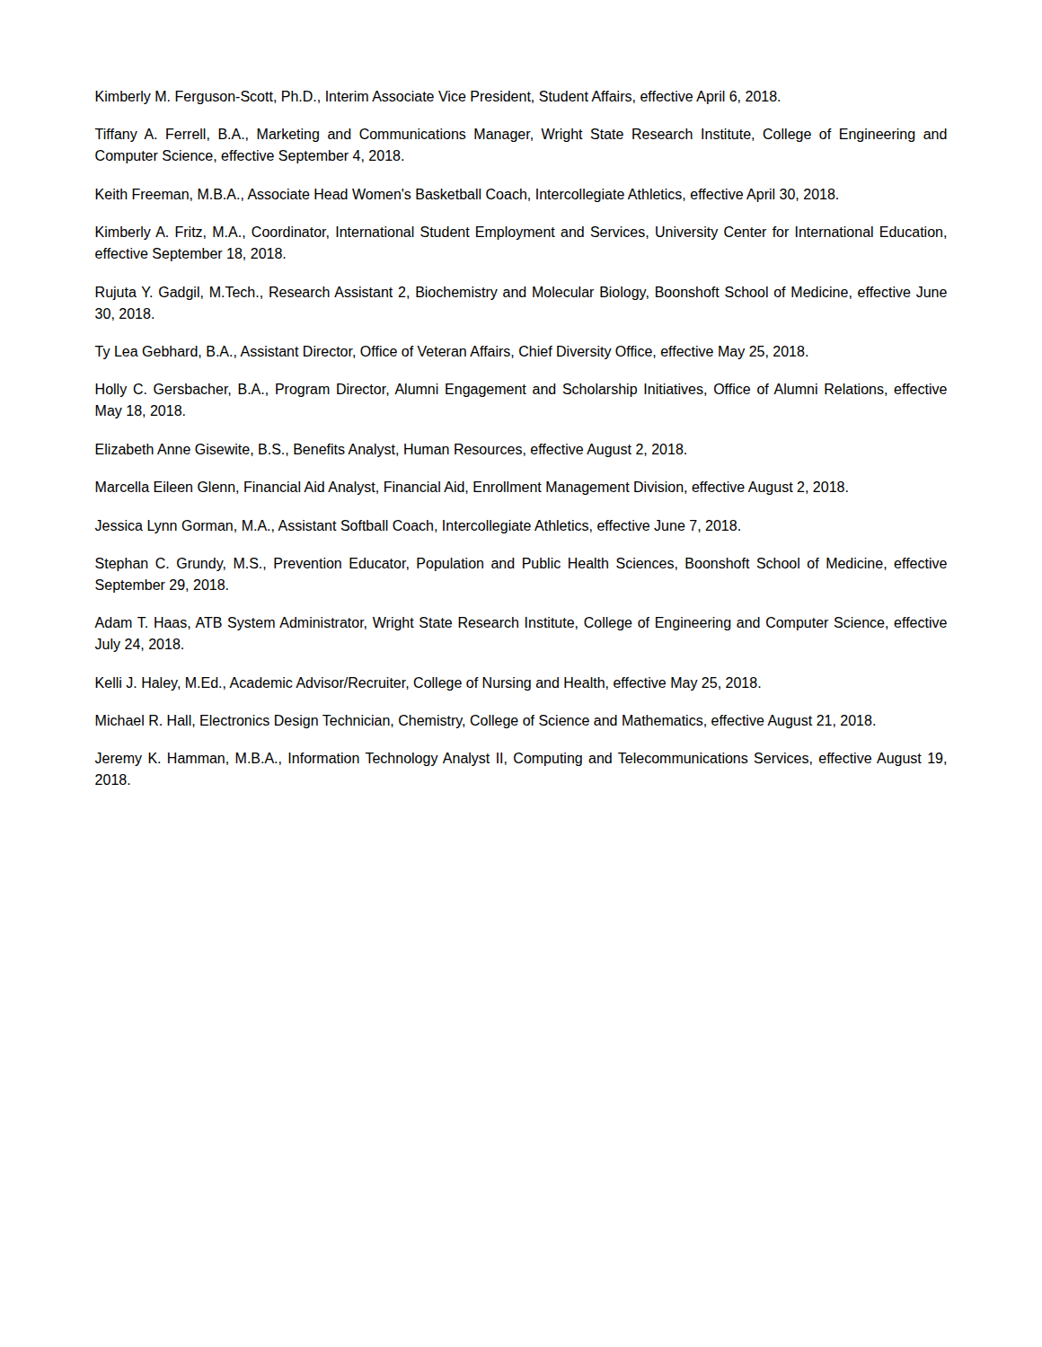Kimberly M. Ferguson-Scott, Ph.D., Interim Associate Vice President, Student Affairs, effective April 6, 2018.
Tiffany A. Ferrell, B.A., Marketing and Communications Manager, Wright State Research Institute, College of Engineering and Computer Science, effective September 4, 2018.
Keith Freeman, M.B.A., Associate Head Women's Basketball Coach, Intercollegiate Athletics, effective April 30, 2018.
Kimberly A. Fritz, M.A., Coordinator, International Student Employment and Services, University Center for International Education, effective September 18, 2018.
Rujuta Y. Gadgil, M.Tech., Research Assistant 2, Biochemistry and Molecular Biology, Boonshoft School of Medicine, effective June 30, 2018.
Ty Lea Gebhard, B.A., Assistant Director, Office of Veteran Affairs, Chief Diversity Office, effective May 25, 2018.
Holly C. Gersbacher, B.A., Program Director, Alumni Engagement and Scholarship Initiatives, Office of Alumni Relations, effective May 18, 2018.
Elizabeth Anne Gisewite, B.S., Benefits Analyst, Human Resources, effective August 2, 2018.
Marcella Eileen Glenn, Financial Aid Analyst, Financial Aid, Enrollment Management Division, effective August 2, 2018.
Jessica Lynn Gorman, M.A., Assistant Softball Coach, Intercollegiate Athletics, effective June 7, 2018.
Stephan C. Grundy, M.S., Prevention Educator, Population and Public Health Sciences, Boonshoft School of Medicine, effective September 29, 2018.
Adam T. Haas, ATB System Administrator, Wright State Research Institute, College of Engineering and Computer Science, effective July 24, 2018.
Kelli J. Haley, M.Ed., Academic Advisor/Recruiter, College of Nursing and Health, effective May 25, 2018.
Michael R. Hall, Electronics Design Technician, Chemistry, College of Science and Mathematics, effective August 21, 2018.
Jeremy K. Hamman, M.B.A., Information Technology Analyst II, Computing and Telecommunications Services, effective August 19, 2018.